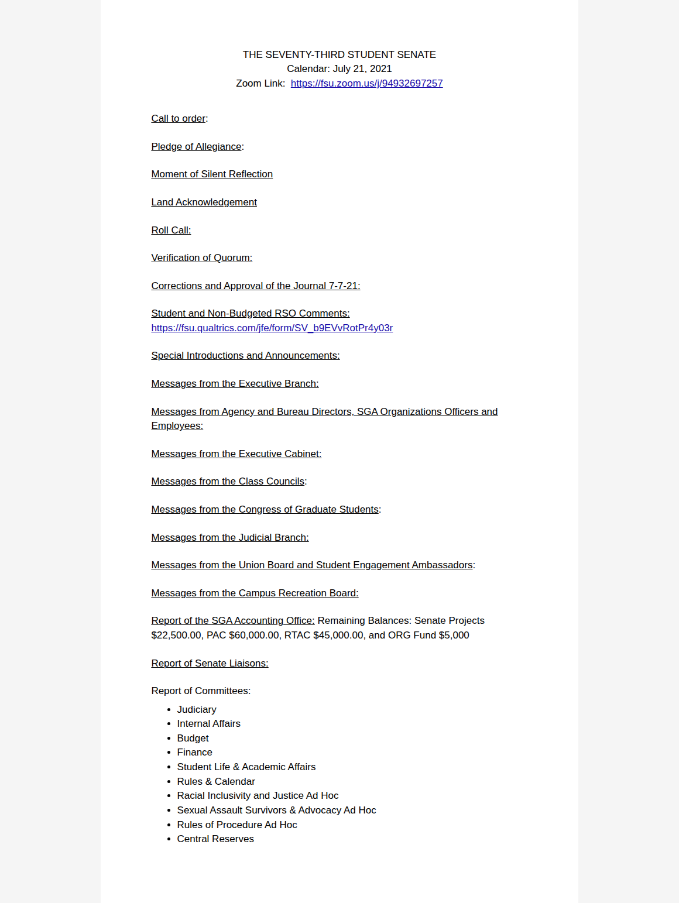THE SEVENTY-THIRD STUDENT SENATE Calendar: July 21, 2021 Zoom Link: https://fsu.zoom.us/j/94932697257
Call to order:
Pledge of Allegiance:
Moment of Silent Reflection
Land Acknowledgement
Roll Call:
Verification of Quorum:
Corrections and Approval of the Journal 7-7-21:
Student and Non-Budgeted RSO Comments: https://fsu.qualtrics.com/jfe/form/SV_b9EVvRotPr4y03r
Special Introductions and Announcements:
Messages from the Executive Branch:
Messages from Agency and Bureau Directors, SGA Organizations Officers and Employees:
Messages from the Executive Cabinet:
Messages from the Class Councils:
Messages from the Congress of Graduate Students:
Messages from the Judicial Branch:
Messages from the Union Board and Student Engagement Ambassadors:
Messages from the Campus Recreation Board:
Report of the SGA Accounting Office: Remaining Balances: Senate Projects $22,500.00, PAC $60,000.00, RTAC $45,000.00, and ORG Fund $5,000
Report of Senate Liaisons:
Report of Committees:
Judiciary
Internal Affairs
Budget
Finance
Student Life & Academic Affairs
Rules & Calendar
Racial Inclusivity and Justice Ad Hoc
Sexual Assault Survivors & Advocacy Ad Hoc
Rules of Procedure Ad Hoc
Central Reserves